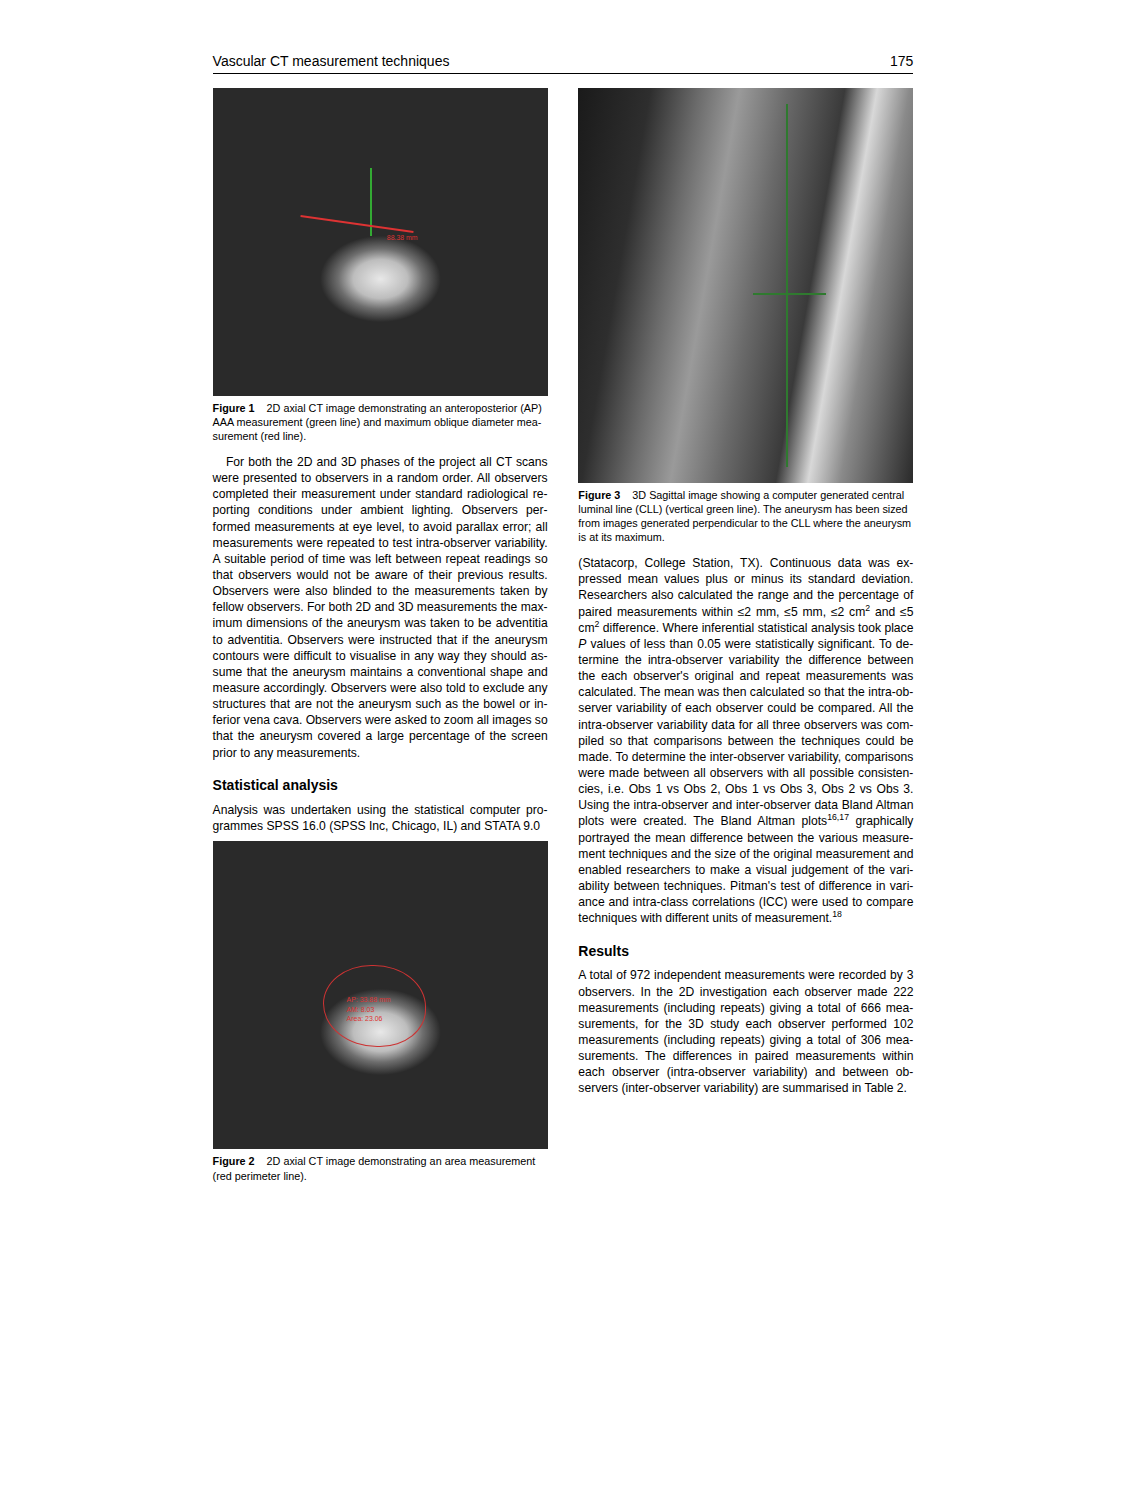Vascular CT measurement techniques 175
88.38 mm
Figure 1 2D axial CT image demonstrating an anteroposterior (AP) AAA measurement (green line) and maximum oblique diameter measurement (red line).
For both the 2D and 3D phases of the project all CT scans were presented to observers in a random order. All observers completed their measurement under standard radiological reporting conditions under ambient lighting. Observers performed measurements at eye level, to avoid parallax error; all measurements were repeated to test intra-observer variability. A suitable period of time was left between repeat readings so that observers would not be aware of their previous results. Observers were also blinded to the measurements taken by fellow observers. For both 2D and 3D measurements the maximum dimensions of the aneurysm was taken to be adventitia to adventitia. Observers were instructed that if the aneurysm contours were difficult to visualise in any way they should assume that the aneurysm maintains a conventional shape and measure accordingly. Observers were also told to exclude any structures that are not the aneurysm such as the bowel or inferior vena cava. Observers were asked to zoom all images so that the aneurysm covered a large percentage of the screen prior to any measurements.
Statistical analysis
Analysis was undertaken using the statistical computer programmes SPSS 16.0 (SPSS Inc, Chicago, IL) and STATA 9.0
AP: 33.88 mm AM: 8.03 Area: 23.06
Figure 2 2D axial CT image demonstrating an area measurement (red perimeter line).
Figure 3 3D Sagittal image showing a computer generated central luminal line (CLL) (vertical green line). The aneurysm has been sized from images generated perpendicular to the CLL where the aneurysm is at its maximum.
(Statacorp, College Station, TX). Continuous data was expressed mean values plus or minus its standard deviation. Researchers also calculated the range and the percentage of paired measurements within ≤2 mm, ≤5 mm, ≤2 cm2 and ≤5 cm2 difference. Where inferential statistical analysis took place P values of less than 0.05 were statistically significant. To determine the intra-observer variability the difference between the each observer's original and repeat measurements was calculated. The mean was then calculated so that the intra-observer variability of each observer could be compared. All the intra-observer variability data for all three observers was compiled so that comparisons between the techniques could be made. To determine the inter-observer variability, comparisons were made between all observers with all possible consistencies, i.e. Obs 1 vs Obs 2, Obs 1 vs Obs 3, Obs 2 vs Obs 3. Using the intra-observer and inter-observer data Bland Altman plots were created. The Bland Altman plots16,17 graphically portrayed the mean difference between the various measurement techniques and the size of the original measurement and enabled researchers to make a visual judgement of the variability between techniques. Pitman's test of difference in variance and intra-class correlations (ICC) were used to compare techniques with different units of measurement.18
Results
A total of 972 independent measurements were recorded by 3 observers. In the 2D investigation each observer made 222 measurements (including repeats) giving a total of 666 measurements, for the 3D study each observer performed 102 measurements (including repeats) giving a total of 306 measurements. The differences in paired measurements within each observer (intra-observer variability) and between observers (inter-observer variability) are summarised in Table 2.